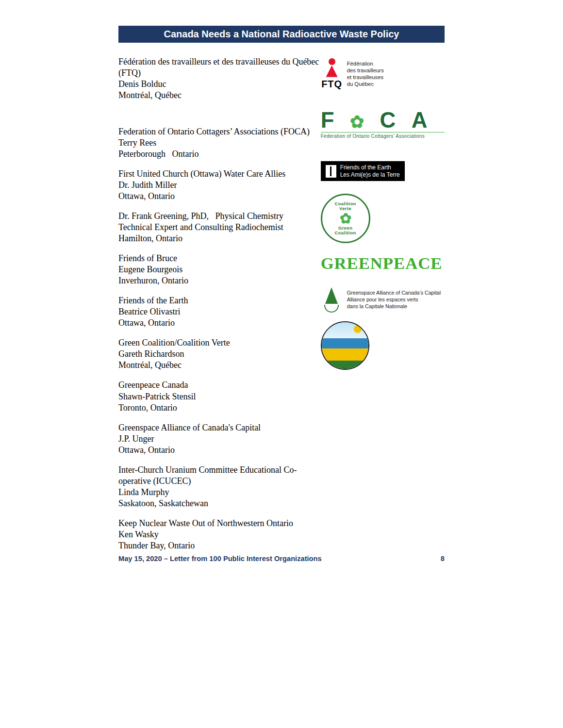Canada Needs a National Radioactive Waste Policy
| Fédération des travailleurs et des travailleuses du Québec (FTQ) Denis Bolduc Montréal, Québec Federation of Ontario Cottagers’ Associations (FOCA) Terry Rees Peterborough Ontario First United Church (Ottawa) Water Care Allies Dr. Judith Miller Ottawa, Ontario Dr. Frank Greening, PhD, Physical Chemistry Technical Expert and Consulting Radiochemist Hamilton, Ontario Friends of Bruce Eugene Bourgeois Inverhuron, Ontario Friends of the Earth Beatrice Olivastri Ottawa, Ontario Green Coalition/Coalition Verte Gareth Richardson Montréal, Québec Greenpeace Canada Shawn-Patrick Stensil Toronto, Ontario Greenspace Alliance of Canada's Capital J.P. Unger Ottawa, Ontario Inter-Church Uranium Committee Educational Co-operative (ICUCEC) Linda Murphy Saskatoon, Saskatchewan Keep Nuclear Waste Out of Northwestern Ontario Ken Wasky Thunder Bay, Ontario | FTQ Fédération des travailleurs et travailleuses du Québec F ✿ C A Federation of Ontario Cottagers’ Associations Friends of the Earth Les Ami(e)s de la Terre Coalition Verte ✿ Green Coalition GREENPEACE Greenspace Alliance of Canada’s Capital Alliance pour les espaces verts dans la Capitale Nationale |
May 15, 2020 – Letter from 100 Public Interest Organizations 8